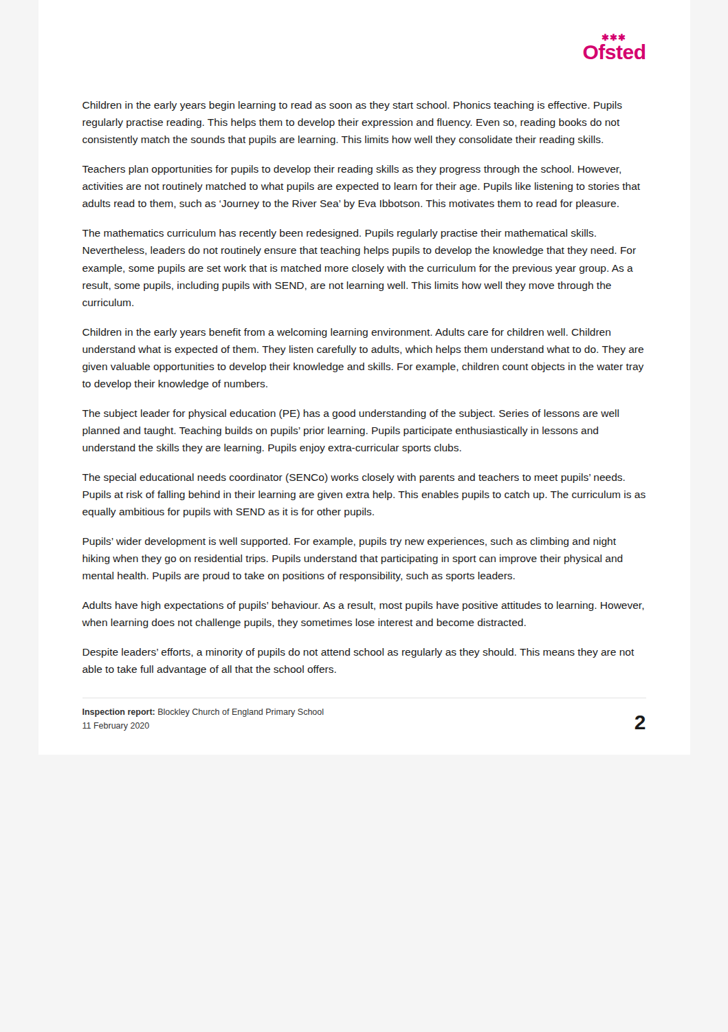✱✱✱
Ofsted
Children in the early years begin learning to read as soon as they start school. Phonics teaching is effective. Pupils regularly practise reading. This helps them to develop their expression and fluency. Even so, reading books do not consistently match the sounds that pupils are learning. This limits how well they consolidate their reading skills.
Teachers plan opportunities for pupils to develop their reading skills as they progress through the school. However, activities are not routinely matched to what pupils are expected to learn for their age. Pupils like listening to stories that adults read to them, such as ‘Journey to the River Sea’ by Eva Ibbotson. This motivates them to read for pleasure.
The mathematics curriculum has recently been redesigned. Pupils regularly practise their mathematical skills. Nevertheless, leaders do not routinely ensure that teaching helps pupils to develop the knowledge that they need. For example, some pupils are set work that is matched more closely with the curriculum for the previous year group. As a result, some pupils, including pupils with SEND, are not learning well. This limits how well they move through the curriculum.
Children in the early years benefit from a welcoming learning environment. Adults care for children well. Children understand what is expected of them. They listen carefully to adults, which helps them understand what to do. They are given valuable opportunities to develop their knowledge and skills. For example, children count objects in the water tray to develop their knowledge of numbers.
The subject leader for physical education (PE) has a good understanding of the subject. Series of lessons are well planned and taught. Teaching builds on pupils’ prior learning. Pupils participate enthusiastically in lessons and understand the skills they are learning. Pupils enjoy extra-curricular sports clubs.
The special educational needs coordinator (SENCo) works closely with parents and teachers to meet pupils’ needs. Pupils at risk of falling behind in their learning are given extra help. This enables pupils to catch up. The curriculum is as equally ambitious for pupils with SEND as it is for other pupils.
Pupils’ wider development is well supported. For example, pupils try new experiences, such as climbing and night hiking when they go on residential trips. Pupils understand that participating in sport can improve their physical and mental health. Pupils are proud to take on positions of responsibility, such as sports leaders.
Adults have high expectations of pupils’ behaviour. As a result, most pupils have positive attitudes to learning. However, when learning does not challenge pupils, they sometimes lose interest and become distracted.
Despite leaders’ efforts, a minority of pupils do not attend school as regularly as they should. This means they are not able to take full advantage of all that the school offers.
Inspection report: Blockley Church of England Primary School
11 February 2020
2